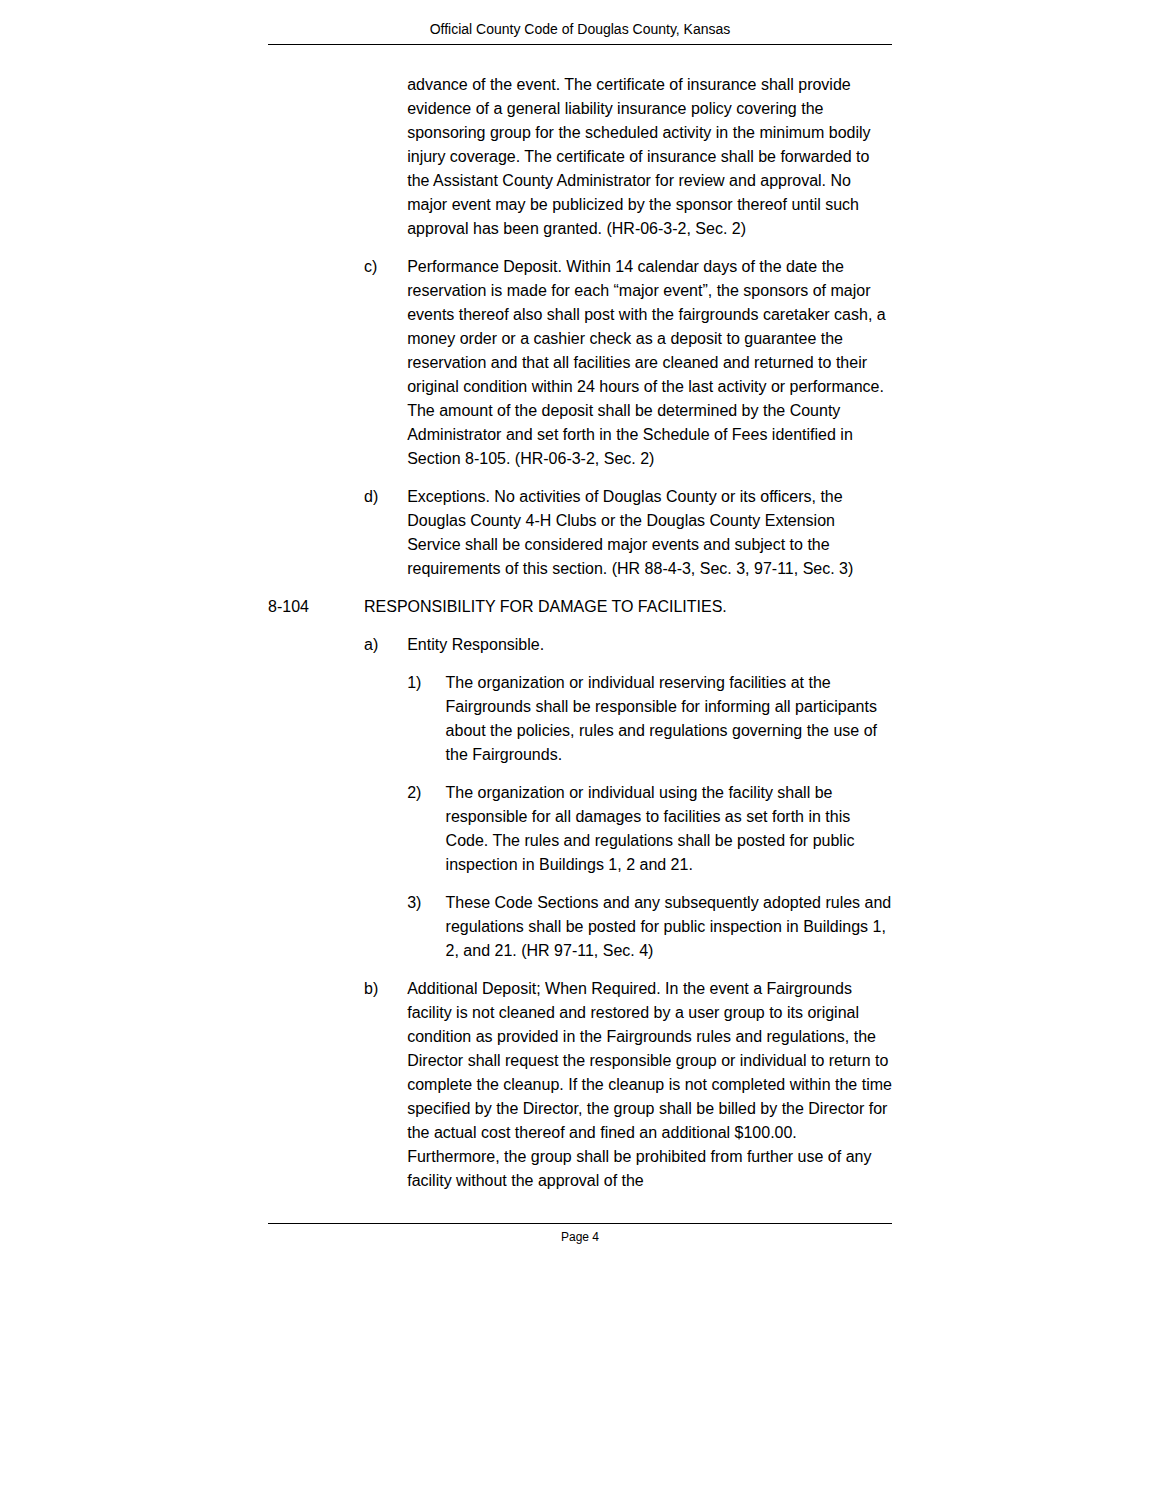Official County Code of Douglas County, Kansas
advance of the event. The certificate of insurance shall provide evidence of a general liability insurance policy covering the sponsoring group for the scheduled activity in the minimum bodily injury coverage. The certificate of insurance shall be forwarded to the Assistant County Administrator for review and approval. No major event may be publicized by the sponsor thereof until such approval has been granted. (HR-06-3-2, Sec. 2)
c)
Performance Deposit. Within 14 calendar days of the date the reservation is made for each “major event”, the sponsors of major events thereof also shall post with the fairgrounds caretaker cash, a money order or a cashier check as a deposit to guarantee the reservation and that all facilities are cleaned and returned to their original condition within 24 hours of the last activity or performance. The amount of the deposit shall be determined by the County Administrator and set forth in the Schedule of Fees identified in Section 8-105. (HR-06-3-2, Sec. 2)
d)
Exceptions. No activities of Douglas County or its officers, the Douglas County 4-H Clubs or the Douglas County Extension Service shall be considered major events and subject to the requirements of this section. (HR 88-4-3, Sec. 3, 97-11, Sec. 3)
8-104
RESPONSIBILITY FOR DAMAGE TO FACILITIES.
a)
Entity Responsible.
1)
The organization or individual reserving facilities at the Fairgrounds shall be responsible for informing all participants about the policies, rules and regulations governing the use of the Fairgrounds.
2)
The organization or individual using the facility shall be responsible for all damages to facilities as set forth in this Code. The rules and regulations shall be posted for public inspection in Buildings 1, 2 and 21.
3)
These Code Sections and any subsequently adopted rules and regulations shall be posted for public inspection in Buildings 1, 2, and 21. (HR 97-11, Sec. 4)
b)
Additional Deposit; When Required. In the event a Fairgrounds facility is not cleaned and restored by a user group to its original condition as provided in the Fairgrounds rules and regulations, the Director shall request the responsible group or individual to return to complete the cleanup. If the cleanup is not completed within the time specified by the Director, the group shall be billed by the Director for the actual cost thereof and fined an additional $100.00. Furthermore, the group shall be prohibited from further use of any facility without the approval of the
Page 4